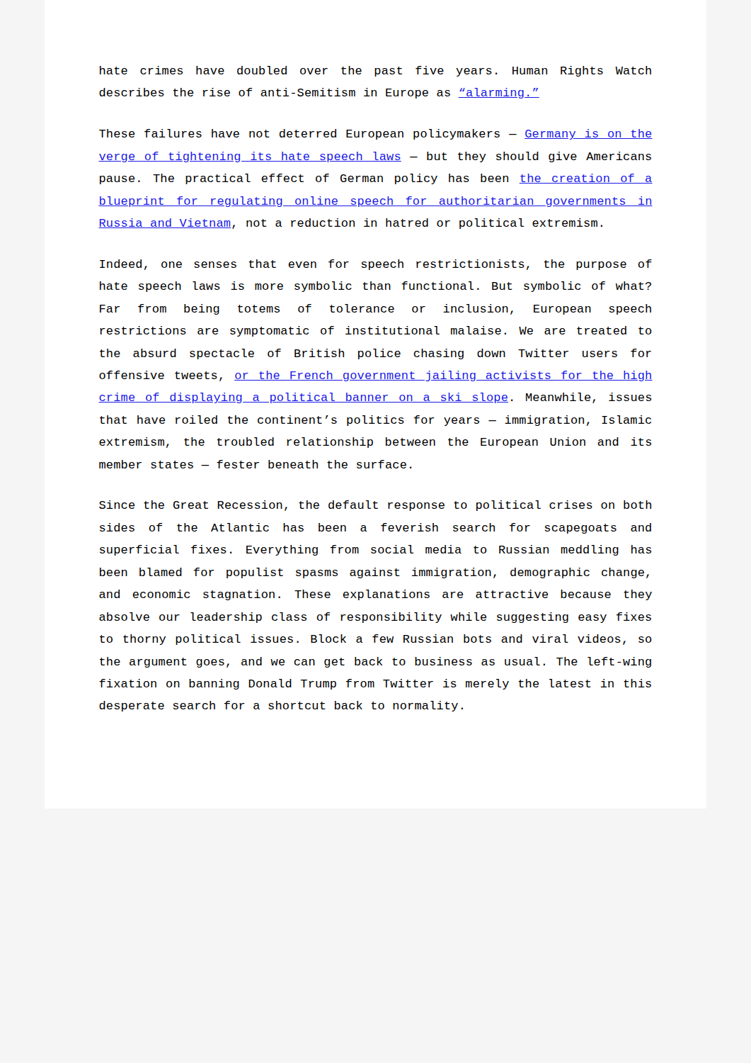hate crimes have doubled over the past five years. Human Rights Watch describes the rise of anti-Semitism in Europe as “alarming.”
These failures have not deterred European policymakers — Germany is on the verge of tightening its hate speech laws — but they should give Americans pause. The practical effect of German policy has been the creation of a blueprint for regulating online speech for authoritarian governments in Russia and Vietnam, not a reduction in hatred or political extremism.
Indeed, one senses that even for speech restrictionists, the purpose of hate speech laws is more symbolic than functional. But symbolic of what? Far from being totems of tolerance or inclusion, European speech restrictions are symptomatic of institutional malaise. We are treated to the absurd spectacle of British police chasing down Twitter users for offensive tweets, or the French government jailing activists for the high crime of displaying a political banner on a ski slope. Meanwhile, issues that have roiled the continent’s politics for years — immigration, Islamic extremism, the troubled relationship between the European Union and its member states — fester beneath the surface.
Since the Great Recession, the default response to political crises on both sides of the Atlantic has been a feverish search for scapegoats and superficial fixes. Everything from social media to Russian meddling has been blamed for populist spasms against immigration, demographic change, and economic stagnation. These explanations are attractive because they absolve our leadership class of responsibility while suggesting easy fixes to thorny political issues. Block a few Russian bots and viral videos, so the argument goes, and we can get back to business as usual. The left-wing fixation on banning Donald Trump from Twitter is merely the latest in this desperate search for a shortcut back to normality.